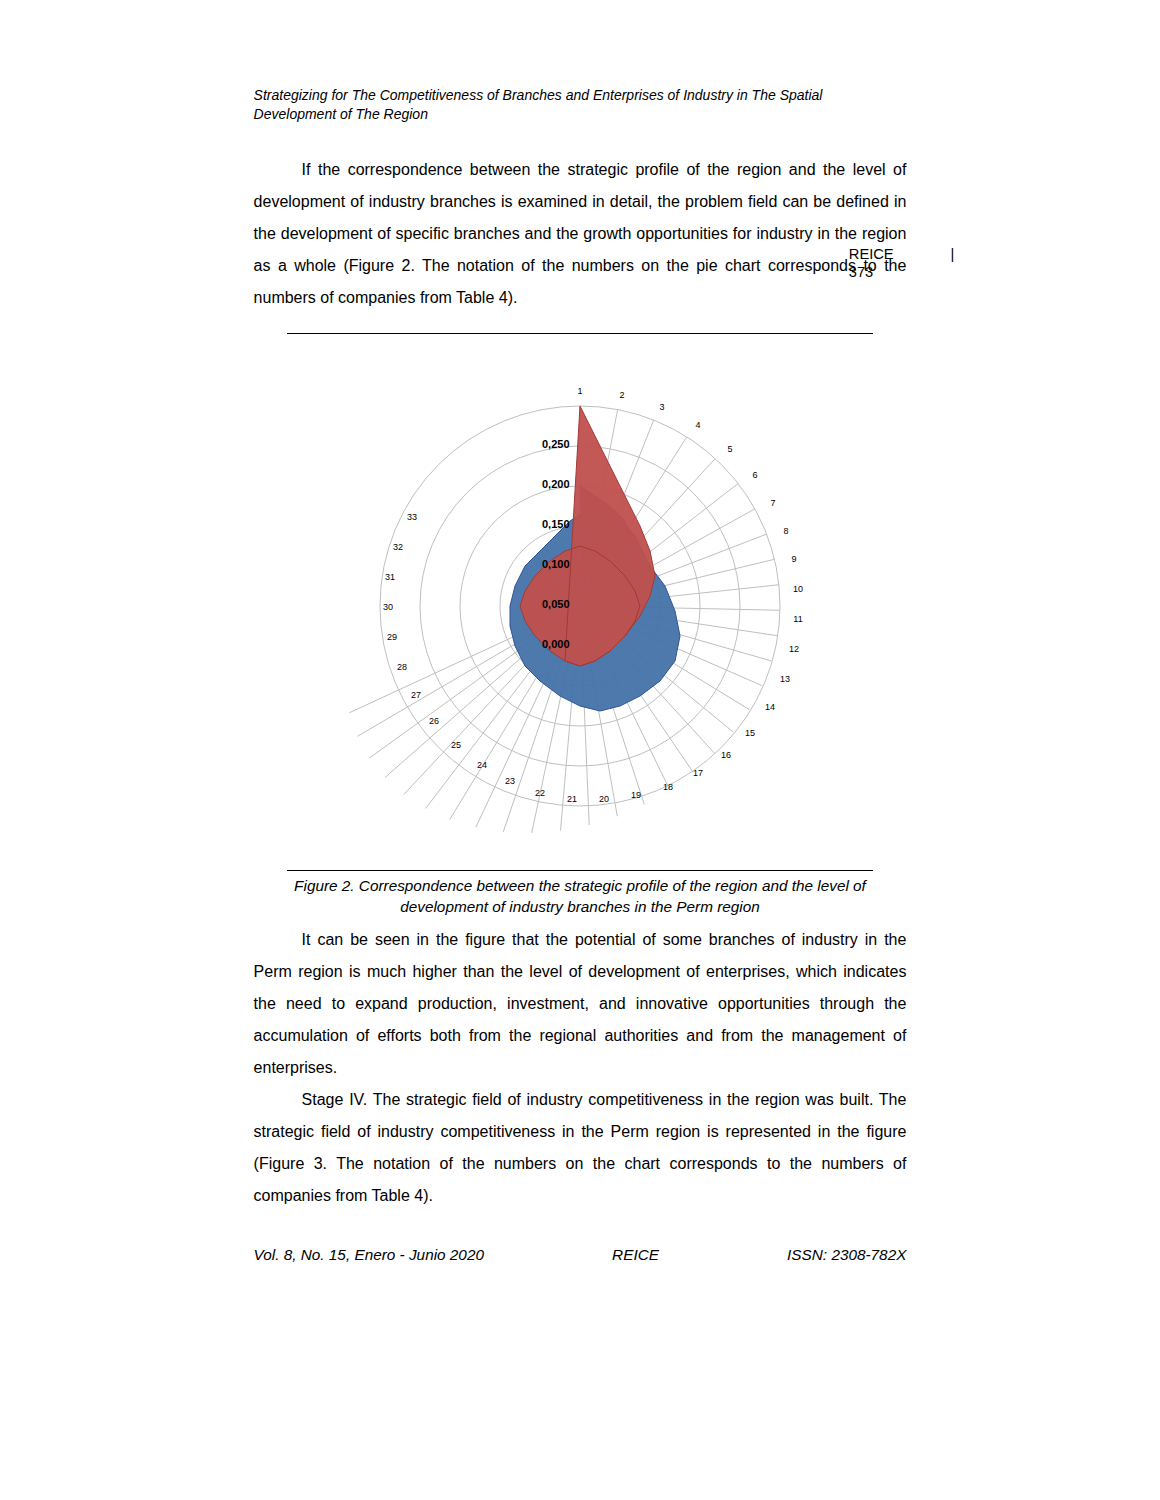Strategizing for The Competitiveness of Branches and Enterprises of Industry in The Spatial Development of The Region
| REICE
373
If the correspondence between the strategic profile of the region and the level of development of industry branches is examined in detail, the problem field can be defined in the development of specific branches and the growth opportunities for industry in the region as a whole (Figure 2. The notation of the numbers on the pie chart corresponds to the numbers of companies from Table 4).
0,250 0,200 0,150 0,100 0,050 0,000 1 2 3 4 5 6 7 8 9 10 11 12 13 14 15 16 17 18 19 20 21 22 23 24 25 26 27 28 29 30 31 32 33
Figure 2. Correspondence between the strategic profile of the region and the level of development of industry branches in the Perm region
It can be seen in the figure that the potential of some branches of industry in the Perm region is much higher than the level of development of enterprises, which indicates the need to expand production, investment, and innovative opportunities through the accumulation of efforts both from the regional authorities and from the management of enterprises.
Stage IV. The strategic field of industry competitiveness in the region was built. The strategic field of industry competitiveness in the Perm region is represented in the figure (Figure 3. The notation of the numbers on the chart corresponds to the numbers of companies from Table 4).
Vol. 8, No. 15, Enero - Junio 2020 REICE ISSN: 2308-782X